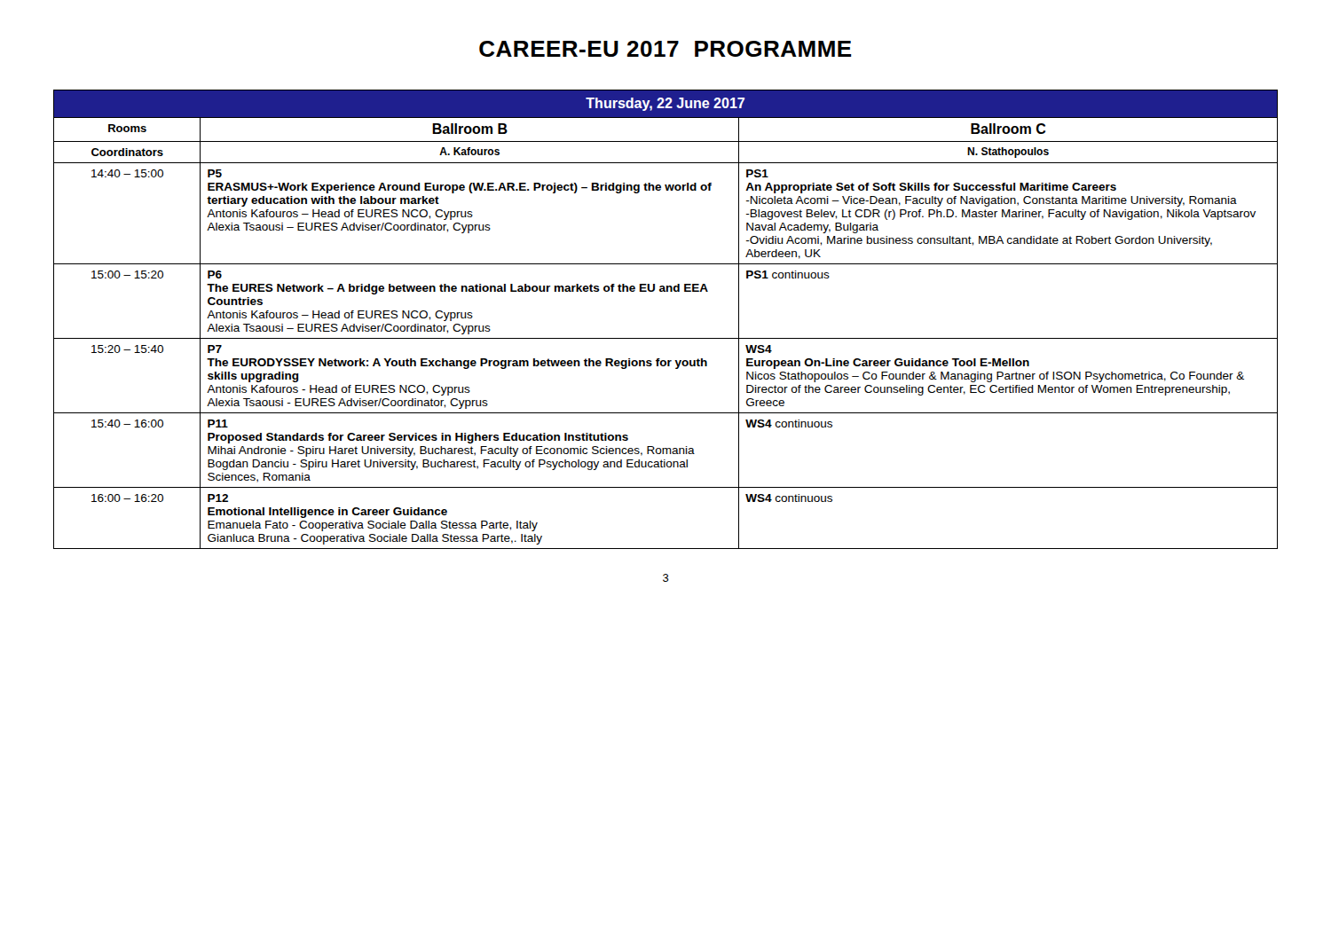CAREER-EU 2017 PROGRAMME
| Thursday, 22 June 2017 |
| Rooms | Ballroom B | Ballroom C |
| Coordinators | A. Kafouros | N. Stathopoulos |
| 14:40 – 15:00 | P5 ERASMUS+-Work Experience Around Europe (W.E.AR.E. Project) – Bridging the world of tertiary education with the labour market Antonis Kafouros – Head of EURES NCO, Cyprus Alexia Tsaousi – EURES Adviser/Coordinator, Cyprus | PS1 An Appropriate Set of Soft Skills for Successful Maritime Careers -Nicoleta Acomi – Vice-Dean, Faculty of Navigation, Constanta Maritime University, Romania -Blagovest Belev, Lt CDR (r) Prof. Ph.D. Master Mariner, Faculty of Navigation, Nikola Vaptsarov Naval Academy, Bulgaria -Ovidiu Acomi, Marine business consultant, MBA candidate at Robert Gordon University, Aberdeen, UK |
| 15:00 – 15:20 | P6 The EURES Network – A bridge between the national Labour markets of the EU and EEA Countries Antonis Kafouros – Head of EURES NCO, Cyprus Alexia Tsaousi – EURES Adviser/Coordinator, Cyprus | PS1 continuous |
| 15:20 – 15:40 | P7 The EURODYSSEY Network: A Youth Exchange Program between the Regions for youth skills upgrading Antonis Kafouros - Head of EURES NCO, Cyprus Alexia Tsaousi - EURES Adviser/Coordinator, Cyprus | WS4 European On-Line Career Guidance Tool E-Mellon Nicos Stathopoulos – Co Founder & Managing Partner of ISON Psychometrica, Co Founder & Director of the Career Counseling Center, EC Certified Mentor of Women Entrepreneurship, Greece |
| 15:40 – 16:00 | P11 Proposed Standards for Career Services in Highers Education Institutions Mihai Andronie - Spiru Haret University, Bucharest, Faculty of Economic Sciences, Romania Bogdan Danciu - Spiru Haret University, Bucharest, Faculty of Psychology and Educational Sciences, Romania | WS4 continuous |
| 16:00 – 16:20 | P12 Emotional Intelligence in Career Guidance Emanuela Fato - Cooperativa Sociale Dalla Stessa Parte, Italy Gianluca Bruna - Cooperativa Sociale Dalla Stessa Parte,. Italy | WS4 continuous |
3